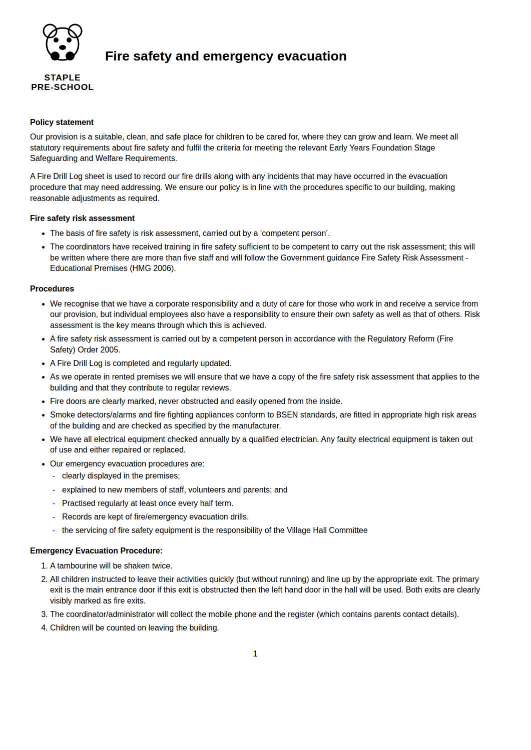STAPLE
PRE-SCHOOL
Fire safety and emergency evacuation
Policy statement
Our provision is a suitable, clean, and safe place for children to be cared for, where they can grow and learn. We meet all statutory requirements about fire safety and fulfil the criteria for meeting the relevant Early Years Foundation Stage Safeguarding and Welfare Requirements.
A Fire Drill Log sheet is used to record our fire drills along with any incidents that may have occurred in the evacuation procedure that may need addressing. We ensure our policy is in line with the procedures specific to our building, making reasonable adjustments as required.
Fire safety risk assessment
The basis of fire safety is risk assessment, carried out by a ‘competent person’.
The coordinators have received training in fire safety sufficient to be competent to carry out the risk assessment; this will be written where there are more than five staff and will follow the Government guidance Fire Safety Risk Assessment - Educational Premises (HMG 2006).
Procedures
We recognise that we have a corporate responsibility and a duty of care for those who work in and receive a service from our provision, but individual employees also have a responsibility to ensure their own safety as well as that of others. Risk assessment is the key means through which this is achieved.
A fire safety risk assessment is carried out by a competent person in accordance with the Regulatory Reform (Fire Safety) Order 2005.
A Fire Drill Log is completed and regularly updated.
As we operate in rented premises we will ensure that we have a copy of the fire safety risk assessment that applies to the building and that they contribute to regular reviews.
Fire doors are clearly marked, never obstructed and easily opened from the inside.
Smoke detectors/alarms and fire fighting appliances conform to BSEN standards, are fitted in appropriate high risk areas of the building and are checked as specified by the manufacturer.
We have all electrical equipment checked annually by a qualified electrician. Any faulty electrical equipment is taken out of use and either repaired or replaced.
Our emergency evacuation procedures are:
clearly displayed in the premises;
explained to new members of staff, volunteers and parents; and
Practised regularly at least once every half term.
Records are kept of fire/emergency evacuation drills.
the servicing of fire safety equipment is the responsibility of the Village Hall Committee
Emergency Evacuation Procedure:
A tambourine will be shaken twice.
All children instructed to leave their activities quickly (but without running) and line up by the appropriate exit. The primary exit is the main entrance door if this exit is obstructed then the left hand door in the hall will be used. Both exits are clearly visibly marked as fire exits.
The coordinator/administrator will collect the mobile phone and the register (which contains parents contact details).
Children will be counted on leaving the building.
1